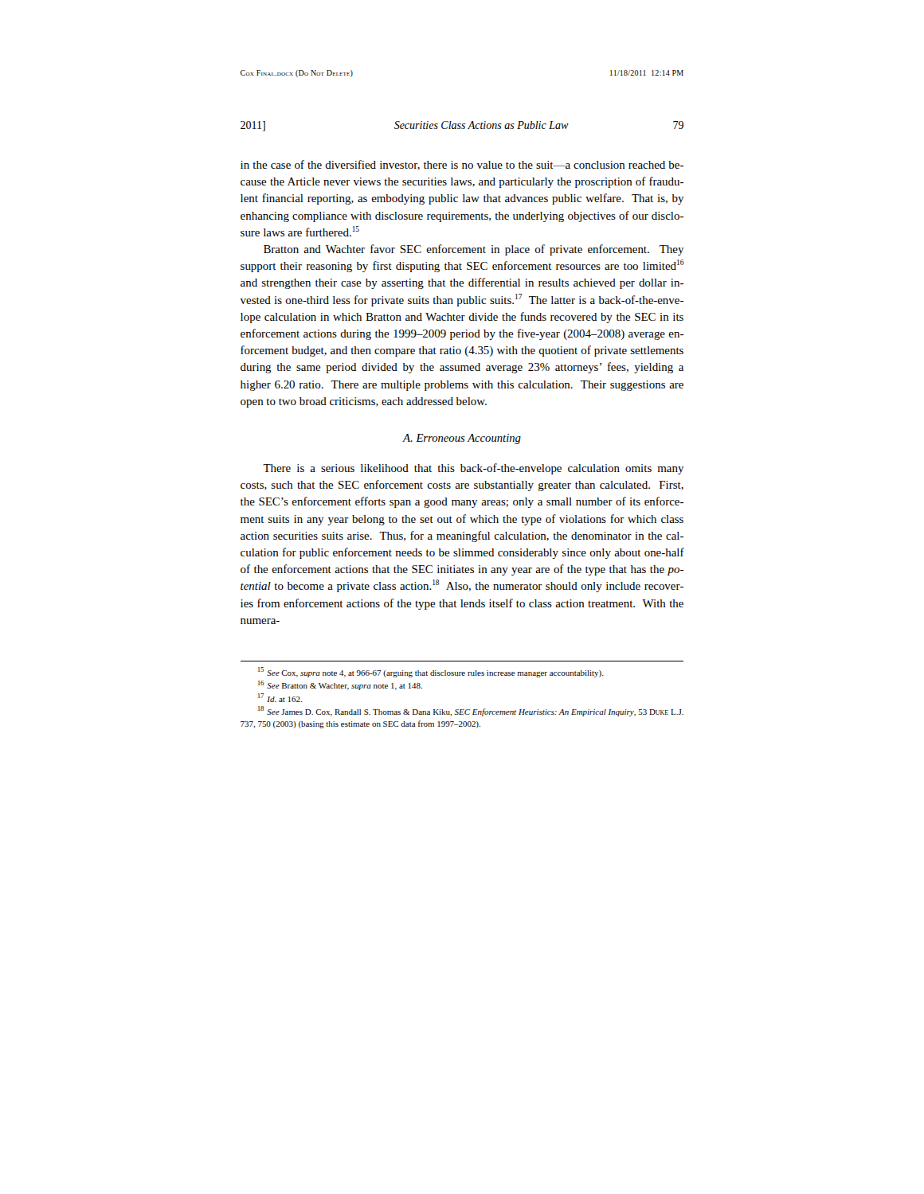Cox Final.docx (Do Not Delete)
11/18/2011 12:14 PM
2011]
Securities Class Actions as Public Law
79
in the case of the diversified investor, there is no value to the suit—a conclusion reached because the Article never views the securities laws, and particularly the proscription of fraudulent financial reporting, as embodying public law that advances public welfare. That is, by enhancing compliance with disclosure requirements, the underlying objectives of our disclosure laws are furthered.15
Bratton and Wachter favor SEC enforcement in place of private enforcement. They support their reasoning by first disputing that SEC enforcement resources are too limited16 and strengthen their case by asserting that the differential in results achieved per dollar invested is one-third less for private suits than public suits.17 The latter is a back-of-the-envelope calculation in which Bratton and Wachter divide the funds recovered by the SEC in its enforcement actions during the 1999–2009 period by the five-year (2004–2008) average enforcement budget, and then compare that ratio (4.35) with the quotient of private settlements during the same period divided by the assumed average 23% attorneys’ fees, yielding a higher 6.20 ratio. There are multiple problems with this calculation. Their suggestions are open to two broad criticisms, each addressed below.
A. Erroneous Accounting
There is a serious likelihood that this back-of-the-envelope calculation omits many costs, such that the SEC enforcement costs are substantially greater than calculated. First, the SEC’s enforcement efforts span a good many areas; only a small number of its enforcement suits in any year belong to the set out of which the type of violations for which class action securities suits arise. Thus, for a meaningful calculation, the denominator in the calculation for public enforcement needs to be slimmed considerably since only about one-half of the enforcement actions that the SEC initiates in any year are of the type that has the potential to become a private class action.18 Also, the numerator should only include recoveries from enforcement actions of the type that lends itself to class action treatment. With the numera-
15See Cox, supra note 4, at 966-67 (arguing that disclosure rules increase manager accountability).
16See Bratton & Wachter, supra note 1, at 148.
17Id. at 162.
18See James D. Cox, Randall S. Thomas & Dana Kiku, SEC Enforcement Heuristics: An Empirical Inquiry, 53 Duke L.J. 737, 750 (2003) (basing this estimate on SEC data from 1997–2002).